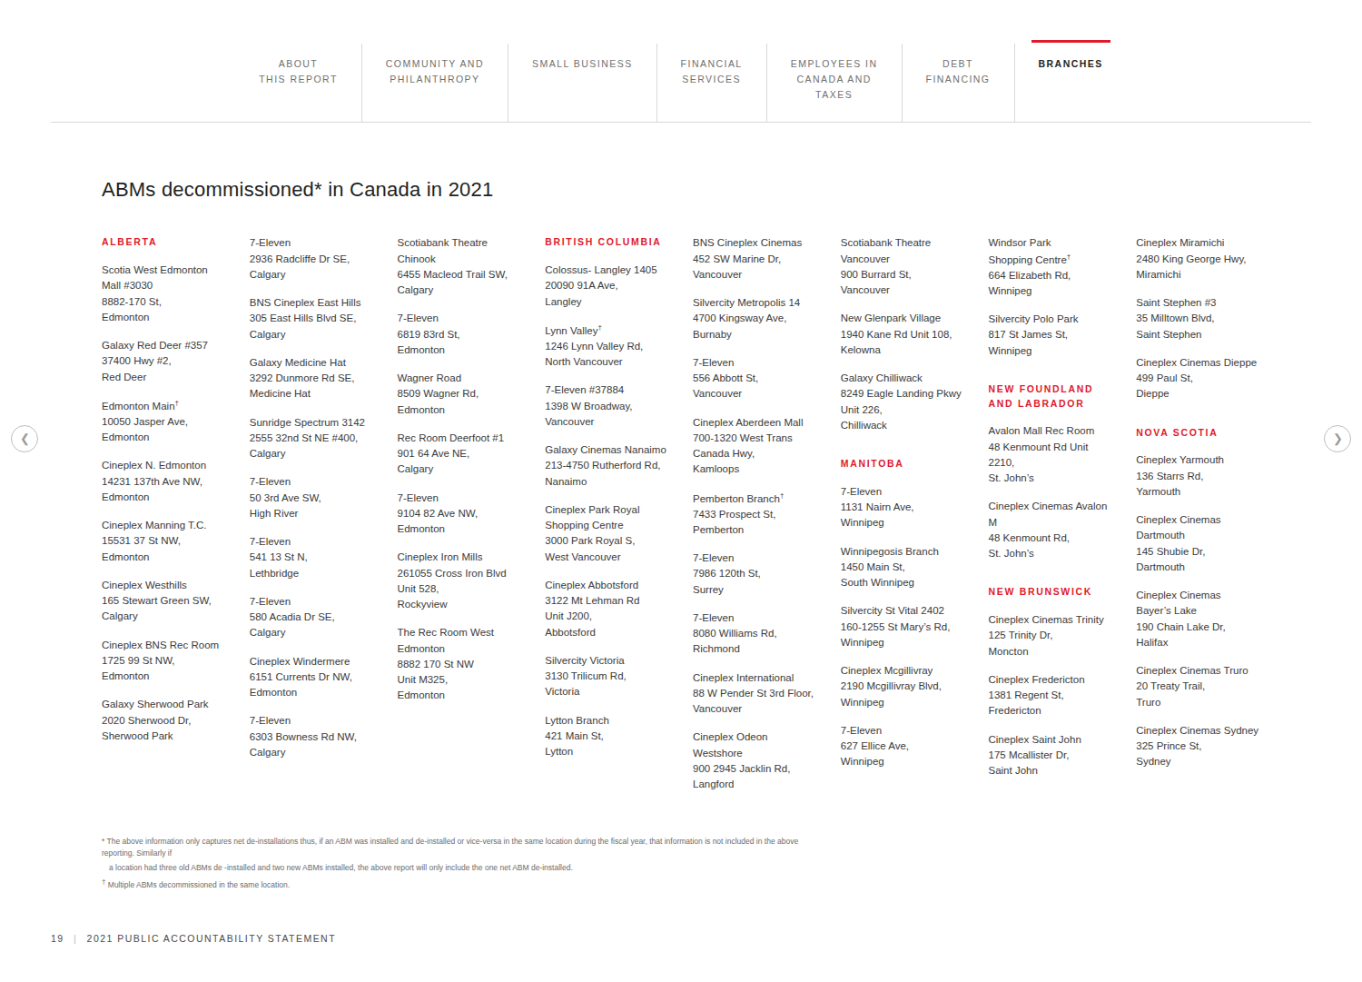❮
❯
About
this report
Community and
philanthropy
Small business
Financial
services
Employees in
Canada and
taxes
Debt
financing
Branches
ABMs decommissioned* in Canada in 2021
Alberta
Scotia West Edmonton
Mall #3030
8882-170 St,
Edmonton
Galaxy Red Deer #357
37400 Hwy #2,
Red Deer
Edmonton Main†
10050 Jasper Ave,
Edmonton
Cineplex N. Edmonton
14231 137th Ave NW,
Edmonton
Cineplex Manning T.C.
15531 37 St NW,
Edmonton
Cineplex Westhills
165 Stewart Green SW,
Calgary
Cineplex BNS Rec Room
1725 99 St NW,
Edmonton
Galaxy Sherwood Park
2020 Sherwood Dr,
Sherwood Park
7-Eleven
2936 Radcliffe Dr SE,
Calgary
BNS Cineplex East Hills
305 East Hills Blvd SE,
Calgary
Galaxy Medicine Hat
3292 Dunmore Rd SE,
Medicine Hat
Sunridge Spectrum 3142
2555 32nd St NE #400,
Calgary
7-Eleven
50 3rd Ave SW,
High River
7-Eleven
541 13 St N,
Lethbridge
7-Eleven
580 Acadia Dr SE,
Calgary
Cineplex Windermere
6151 Currents Dr NW,
Edmonton
7-Eleven
6303 Bowness Rd NW,
Calgary
Scotiabank Theatre Chinook
6455 Macleod Trail SW,
Calgary
7-Eleven
6819 83rd St,
Edmonton
Wagner Road
8509 Wagner Rd,
Edmonton
Rec Room Deerfoot #1
901 64 Ave NE,
Calgary
7-Eleven
9104 82 Ave NW,
Edmonton
Cineplex Iron Mills
261055 Cross Iron Blvd
Unit 528,
Rockyview
The Rec Room West
Edmonton
8882 170 St NW
Unit M325,
Edmonton
British Columbia
Colossus- Langley 1405
20090 91A Ave,
Langley
Lynn Valley†
1246 Lynn Valley Rd,
North Vancouver
7-Eleven #37884
1398 W Broadway,
Vancouver
Galaxy Cinemas Nanaimo
213-4750 Rutherford Rd,
Nanaimo
Cineplex Park Royal
Shopping Centre
3000 Park Royal S,
West Vancouver
Cineplex Abbotsford
3122 Mt Lehman Rd
Unit J200,
Abbotsford
Silvercity Victoria
3130 Trilicum Rd,
Victoria
Lytton Branch
421 Main St,
Lytton
BNS Cineplex Cinemas
452 SW Marine Dr,
Vancouver
Silvercity Metropolis 14
4700 Kingsway Ave,
Burnaby
7-Eleven
556 Abbott St,
Vancouver
Cineplex Aberdeen Mall
700-1320 West Trans
Canada Hwy,
Kamloops
Pemberton Branch†
7433 Prospect St,
Pemberton
7-Eleven
7986 120th St,
Surrey
7-Eleven
8080 Williams Rd,
Richmond
Cineplex International
88 W Pender St 3rd Floor,
Vancouver
Cineplex Odeon Westshore
900 2945 Jacklin Rd,
Langford
Scotiabank Theatre
Vancouver
900 Burrard St,
Vancouver
New Glenpark Village
1940 Kane Rd Unit 108,
Kelowna
Galaxy Chilliwack
8249 Eagle Landing Pkwy
Unit 226,
Chilliwack
Manitoba
7-Eleven
1131 Nairn Ave,
Winnipeg
Winnipegosis Branch
1450 Main St,
South Winnipeg
Silvercity St Vital 2402
160-1255 St Mary’s Rd,
Winnipeg
Cineplex Mcgillivray
2190 Mcgillivray Blvd,
Winnipeg
7-Eleven
627 Ellice Ave,
Winnipeg
Windsor Park
Shopping Centre†
664 Elizabeth Rd,
Winnipeg
Silvercity Polo Park
817 St James St,
Winnipeg
New Foundland
and Labrador
Avalon Mall Rec Room
48 Kenmount Rd Unit 2210,
St. John’s
Cineplex Cinemas Avalon M
48 Kenmount Rd,
St. John’s
New Brunswick
Cineplex Cinemas Trinity
125 Trinity Dr,
Moncton
Cineplex Fredericton
1381 Regent St,
Fredericton
Cineplex Saint John
175 Mcallister Dr,
Saint John
Cineplex Miramichi
2480 King George Hwy,
Miramichi
Saint Stephen #3
35 Milltown Blvd,
Saint Stephen
Cineplex Cinemas Dieppe
499 Paul St,
Dieppe
Nova Scotia
Cineplex Yarmouth
136 Starrs Rd,
Yarmouth
Cineplex Cinemas Dartmouth
145 Shubie Dr,
Dartmouth
Cineplex Cinemas
Bayer’s Lake
190 Chain Lake Dr,
Halifax
Cineplex Cinemas Truro
20 Treaty Trail,
Truro
Cineplex Cinemas Sydney
325 Prince St,
Sydney
* The above information only captures net de-installations thus, if an ABM was installed and de-installed or vice-versa in the same location during the fiscal year, that information is not included in the above reporting. Similarly if
a location had three old ABMs de -installed and two new ABMs installed, the above report will only include the one net ABM de-installed.
† Multiple ABMs decommissioned in the same location.
19 | 2021 Public Accountability Statement